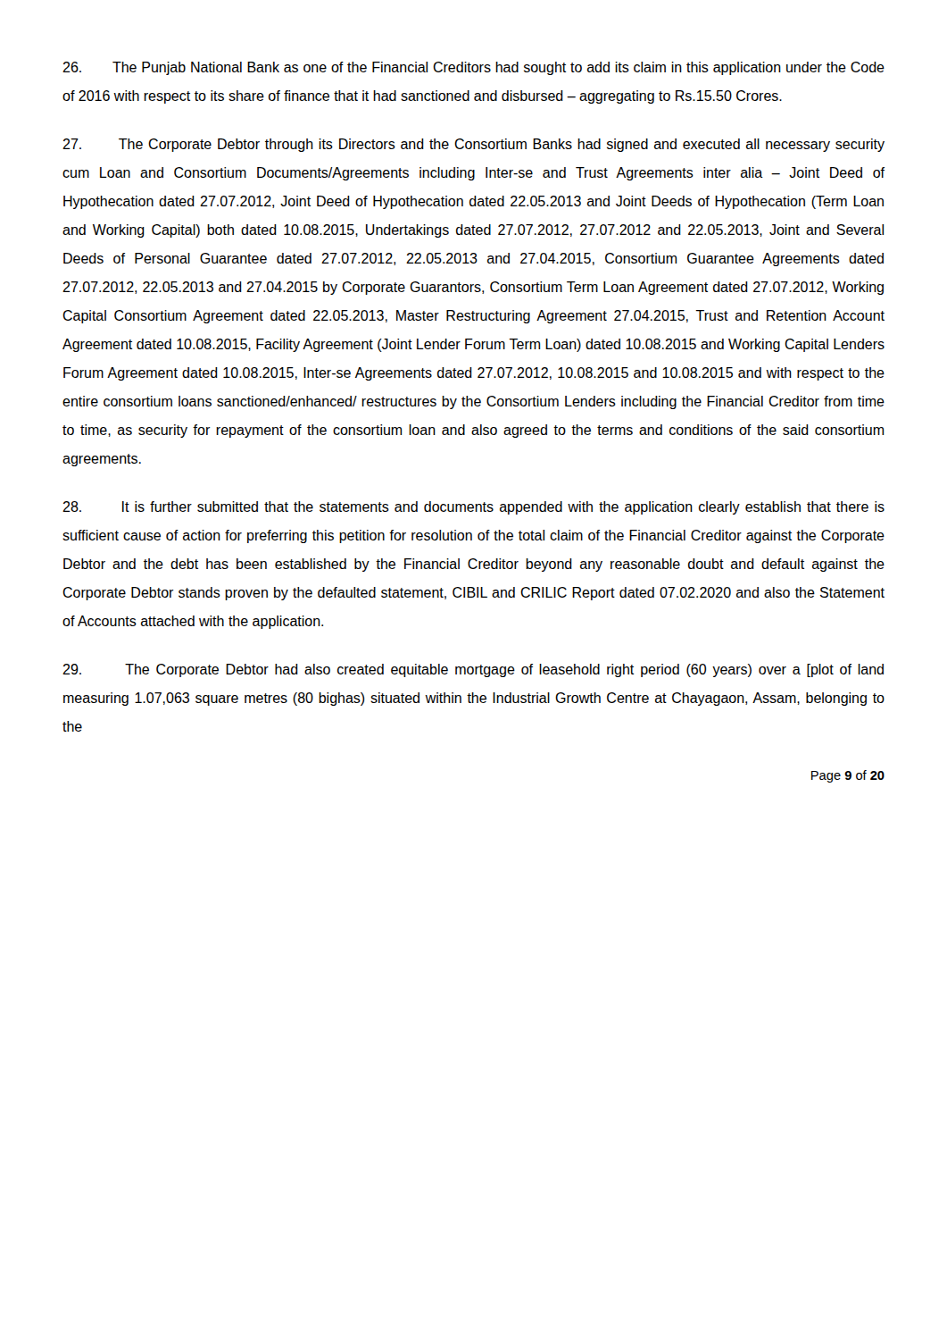26. The Punjab National Bank as one of the Financial Creditors had sought to add its claim in this application under the Code of 2016 with respect to its share of finance that it had sanctioned and disbursed – aggregating to Rs.15.50 Crores.
27. The Corporate Debtor through its Directors and the Consortium Banks had signed and executed all necessary security cum Loan and Consortium Documents/Agreements including Inter-se and Trust Agreements inter alia – Joint Deed of Hypothecation dated 27.07.2012, Joint Deed of Hypothecation dated 22.05.2013 and Joint Deeds of Hypothecation (Term Loan and Working Capital) both dated 10.08.2015, Undertakings dated 27.07.2012, 27.07.2012 and 22.05.2013, Joint and Several Deeds of Personal Guarantee dated 27.07.2012, 22.05.2013 and 27.04.2015, Consortium Guarantee Agreements dated 27.07.2012, 22.05.2013 and 27.04.2015 by Corporate Guarantors, Consortium Term Loan Agreement dated 27.07.2012, Working Capital Consortium Agreement dated 22.05.2013, Master Restructuring Agreement 27.04.2015, Trust and Retention Account Agreement dated 10.08.2015, Facility Agreement (Joint Lender Forum Term Loan) dated 10.08.2015 and Working Capital Lenders Forum Agreement dated 10.08.2015, Inter-se Agreements dated 27.07.2012, 10.08.2015 and 10.08.2015 and with respect to the entire consortium loans sanctioned/enhanced/ restructures by the Consortium Lenders including the Financial Creditor from time to time, as security for repayment of the consortium loan and also agreed to the terms and conditions of the said consortium agreements.
28. It is further submitted that the statements and documents appended with the application clearly establish that there is sufficient cause of action for preferring this petition for resolution of the total claim of the Financial Creditor against the Corporate Debtor and the debt has been established by the Financial Creditor beyond any reasonable doubt and default against the Corporate Debtor stands proven by the defaulted statement, CIBIL and CRILIC Report dated 07.02.2020 and also the Statement of Accounts attached with the application.
29. The Corporate Debtor had also created equitable mortgage of leasehold right period (60 years) over a [plot of land measuring 1.07,063 square metres (80 bighas) situated within the Industrial Growth Centre at Chayagaon, Assam, belonging to the
Page 9 of 20